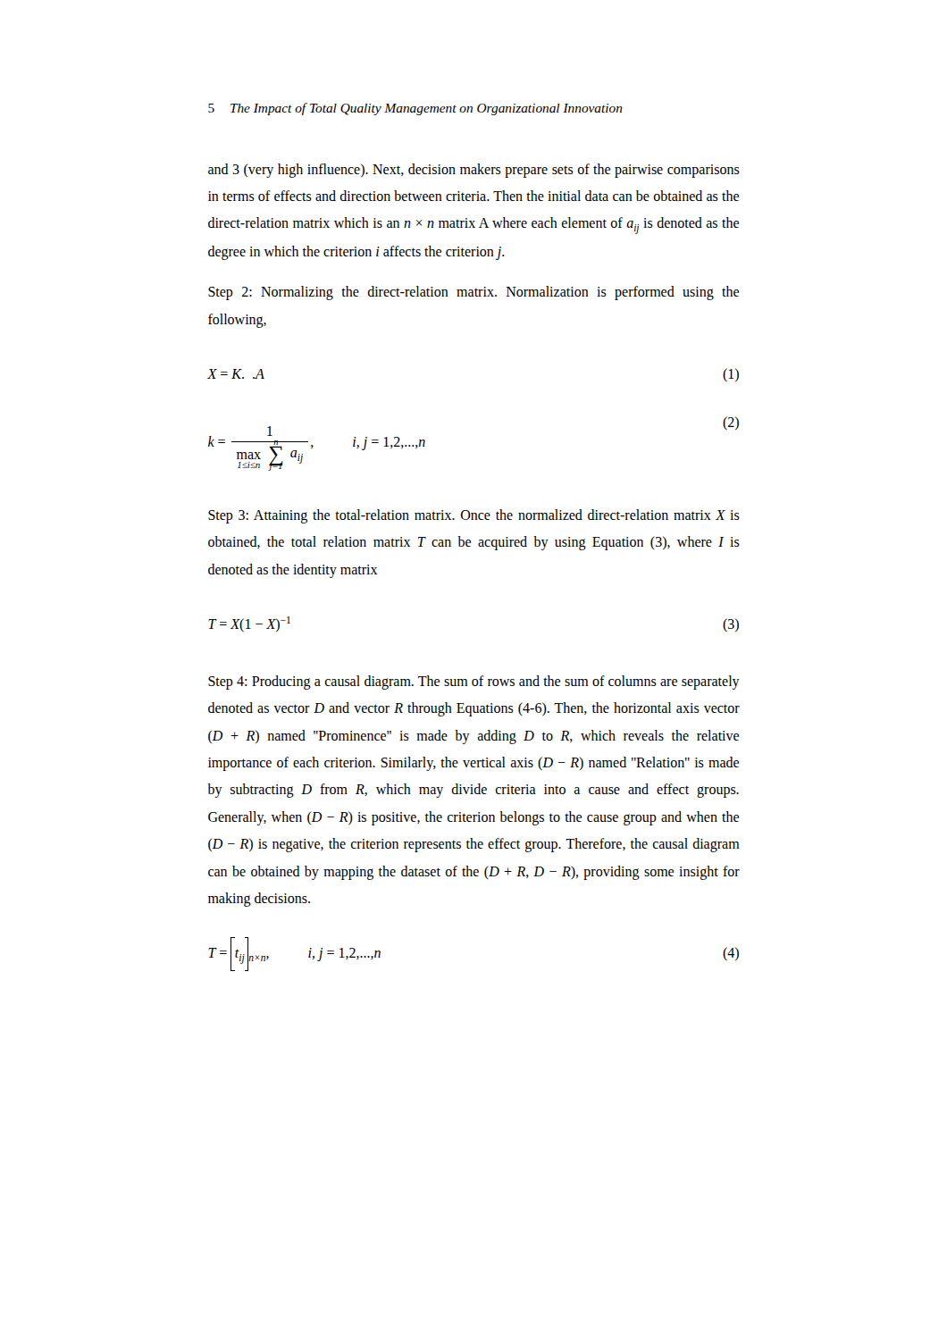5 The Impact of Total Quality Management on Organizational Innovation
and 3 (very high influence). Next, decision makers prepare sets of the pairwise comparisons in terms of effects and direction between criteria. Then the initial data can be obtained as the direct-relation matrix which is an n × n matrix A where each element of aij is denoted as the degree in which the criterion i affects the criterion j.
Step 2: Normalizing the direct-relation matrix. Normalization is performed using the following,
X = K. .A (1)
k = 1 max1≤i≤n ∑nj=1 aij , i, j = 1,2,...,n (2)
Step 3: Attaining the total-relation matrix. Once the normalized direct-relation matrix X is obtained, the total relation matrix T can be acquired by using Equation (3), where I is denoted as the identity matrix
T = X(1 − X)−1 (3)
Step 4: Producing a causal diagram. The sum of rows and the sum of columns are separately denoted as vector D and vector R through Equations (4-6). Then, the horizontal axis vector (D + R) named ''Prominence'' is made by adding D to R, which reveals the relative importance of each criterion. Similarly, the vertical axis (D − R) named ''Relation'' is made by subtracting D from R, which may divide criteria into a cause and effect groups. Generally, when (D − R) is positive, the criterion belongs to the cause group and when the (D − R) is negative, the criterion represents the effect group. Therefore, the causal diagram can be obtained by mapping the dataset of the (D + R, D − R), providing some insight for making decisions.
T = tij n×n, i, j = 1,2,...,n (4)